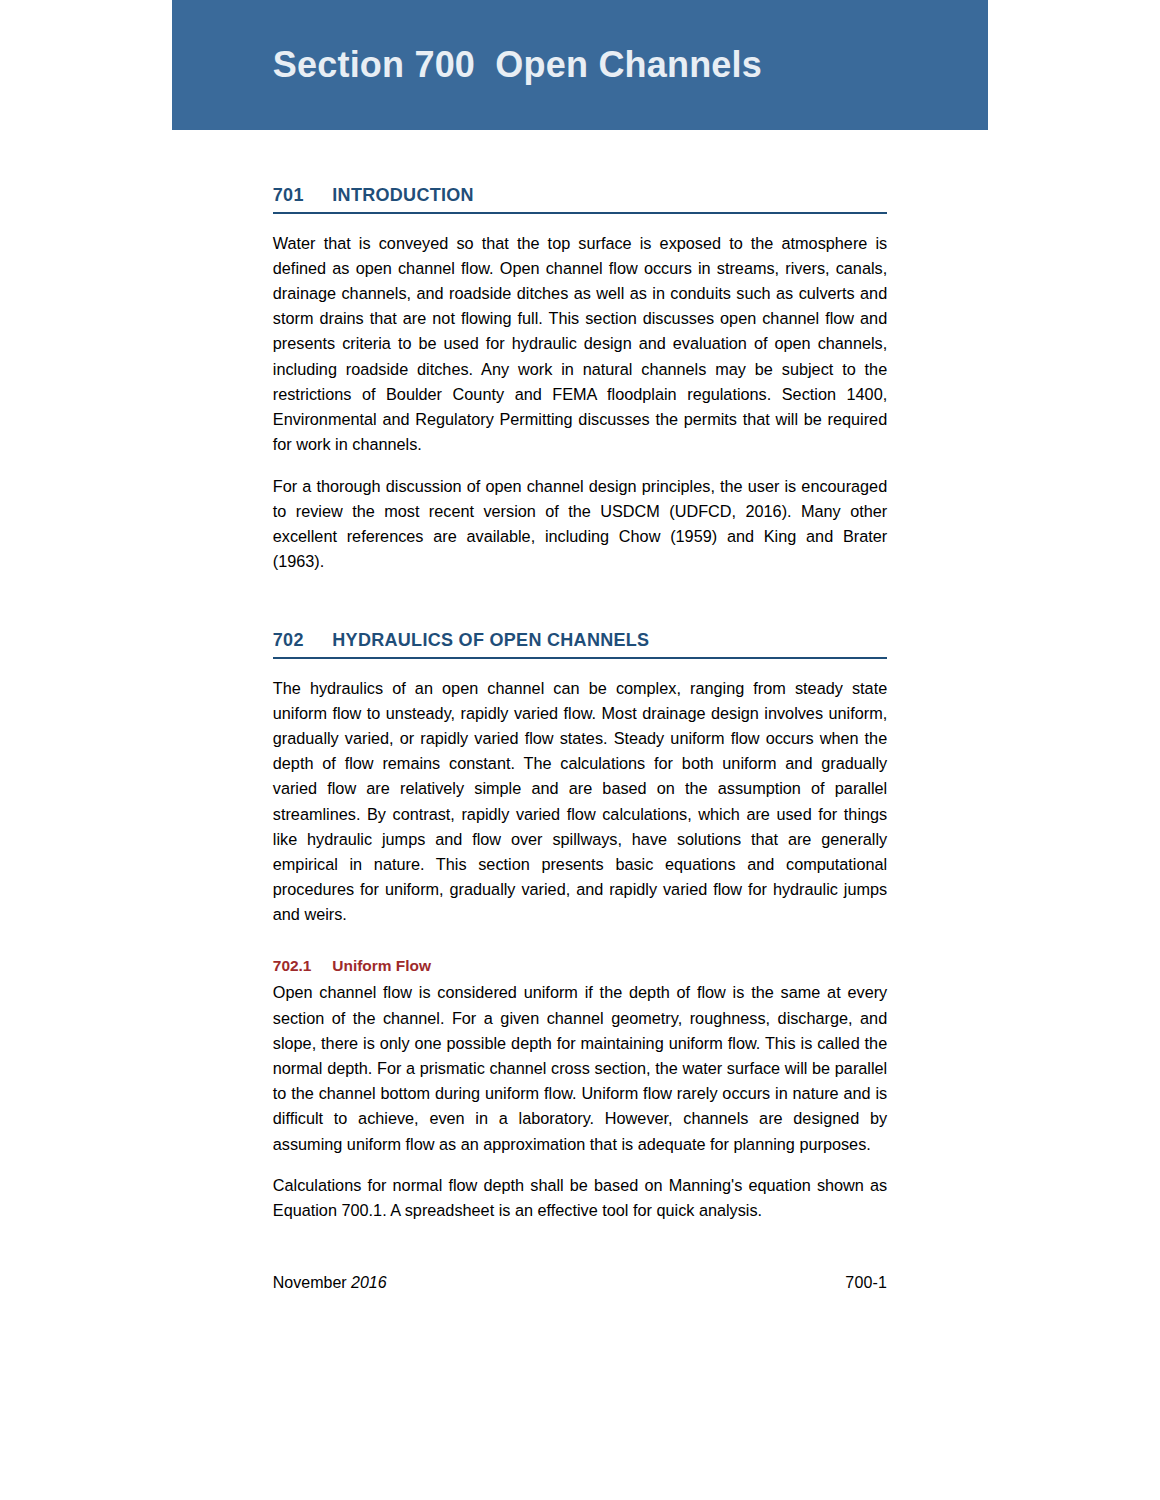Section 700 Open Channels
701 INTRODUCTION
Water that is conveyed so that the top surface is exposed to the atmosphere is defined as open channel flow. Open channel flow occurs in streams, rivers, canals, drainage channels, and roadside ditches as well as in conduits such as culverts and storm drains that are not flowing full. This section discusses open channel flow and presents criteria to be used for hydraulic design and evaluation of open channels, including roadside ditches. Any work in natural channels may be subject to the restrictions of Boulder County and FEMA floodplain regulations. Section 1400, Environmental and Regulatory Permitting discusses the permits that will be required for work in channels.
For a thorough discussion of open channel design principles, the user is encouraged to review the most recent version of the USDCM (UDFCD, 2016). Many other excellent references are available, including Chow (1959) and King and Brater (1963).
702 HYDRAULICS OF OPEN CHANNELS
The hydraulics of an open channel can be complex, ranging from steady state uniform flow to unsteady, rapidly varied flow. Most drainage design involves uniform, gradually varied, or rapidly varied flow states. Steady uniform flow occurs when the depth of flow remains constant. The calculations for both uniform and gradually varied flow are relatively simple and are based on the assumption of parallel streamlines. By contrast, rapidly varied flow calculations, which are used for things like hydraulic jumps and flow over spillways, have solutions that are generally empirical in nature. This section presents basic equations and computational procedures for uniform, gradually varied, and rapidly varied flow for hydraulic jumps and weirs.
702.1 Uniform Flow
Open channel flow is considered uniform if the depth of flow is the same at every section of the channel. For a given channel geometry, roughness, discharge, and slope, there is only one possible depth for maintaining uniform flow. This is called the normal depth. For a prismatic channel cross section, the water surface will be parallel to the channel bottom during uniform flow. Uniform flow rarely occurs in nature and is difficult to achieve, even in a laboratory. However, channels are designed by assuming uniform flow as an approximation that is adequate for planning purposes.
Calculations for normal flow depth shall be based on Manning's equation shown as Equation 700.1. A spreadsheet is an effective tool for quick analysis.
November 2016
700-1